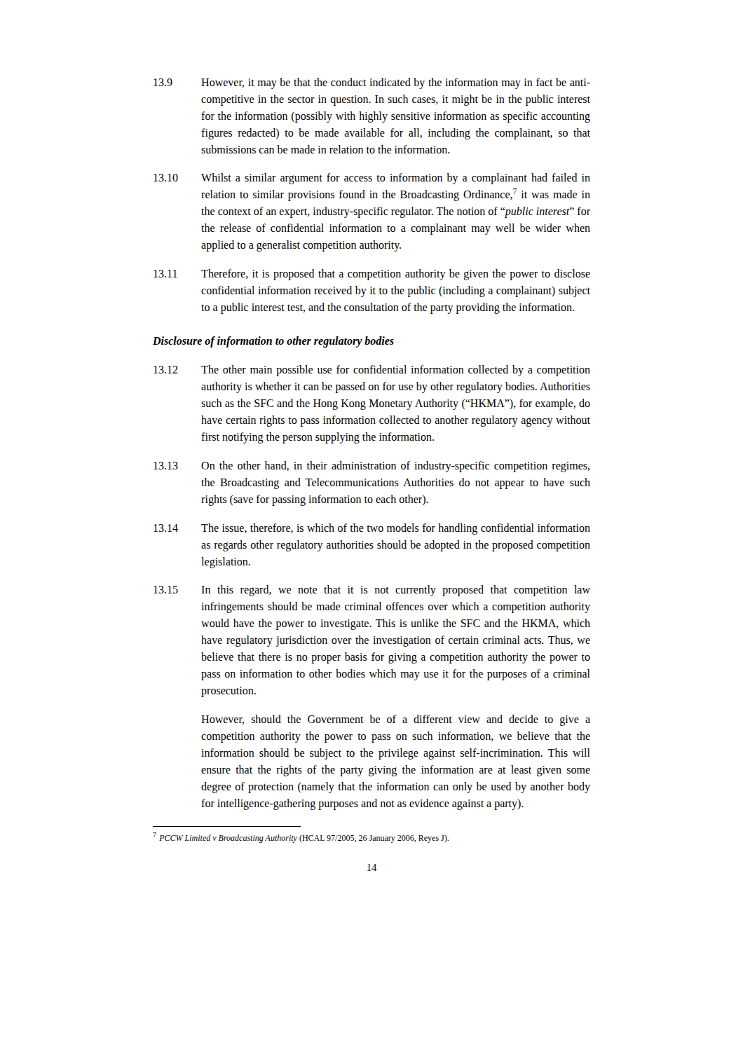13.9
However, it may be that the conduct indicated by the information may in fact be anti-competitive in the sector in question. In such cases, it might be in the public interest for the information (possibly with highly sensitive information as specific accounting figures redacted) to be made available for all, including the complainant, so that submissions can be made in relation to the information.
13.10
Whilst a similar argument for access to information by a complainant had failed in relation to similar provisions found in the Broadcasting Ordinance,7 it was made in the context of an expert, industry-specific regulator. The notion of “public interest” for the release of confidential information to a complainant may well be wider when applied to a generalist competition authority.
13.11
Therefore, it is proposed that a competition authority be given the power to disclose confidential information received by it to the public (including a complainant) subject to a public interest test, and the consultation of the party providing the information.
Disclosure of information to other regulatory bodies
13.12
The other main possible use for confidential information collected by a competition authority is whether it can be passed on for use by other regulatory bodies. Authorities such as the SFC and the Hong Kong Monetary Authority (“HKMA”), for example, do have certain rights to pass information collected to another regulatory agency without first notifying the person supplying the information.
13.13
On the other hand, in their administration of industry-specific competition regimes, the Broadcasting and Telecommunications Authorities do not appear to have such rights (save for passing information to each other).
13.14
The issue, therefore, is which of the two models for handling confidential information as regards other regulatory authorities should be adopted in the proposed competition legislation.
13.15
In this regard, we note that it is not currently proposed that competition law infringements should be made criminal offences over which a competition authority would have the power to investigate. This is unlike the SFC and the HKMA, which have regulatory jurisdiction over the investigation of certain criminal acts. Thus, we believe that there is no proper basis for giving a competition authority the power to pass on information to other bodies which may use it for the purposes of a criminal prosecution.
However, should the Government be of a different view and decide to give a competition authority the power to pass on such information, we believe that the information should be subject to the privilege against self-incrimination. This will ensure that the rights of the party giving the information are at least given some degree of protection (namely that the information can only be used by another body for intelligence-gathering purposes and not as evidence against a party).
7 PCCW Limited v Broadcasting Authority (HCAL 97/2005, 26 January 2006, Reyes J).
14